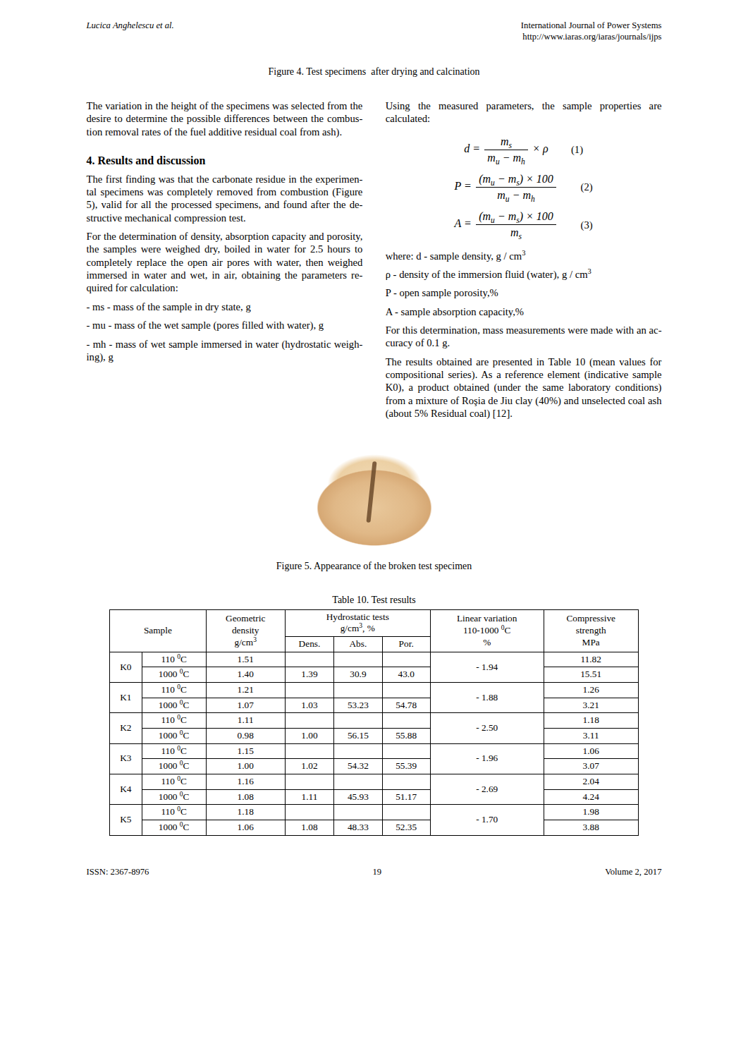Lucica Anghelescu et al.
International Journal of Power Systems
http://www.iaras.org/iaras/journals/ijps
Figure 4. Test specimens after drying and calcination
The variation in the height of the specimens was selected from the desire to determine the possible differences between the combustion removal rates of the fuel additive residual coal from ash).
4. Results and discussion
The first finding was that the carbonate residue in the experimental specimens was completely removed from combustion (Figure 5), valid for all the processed specimens, and found after the destructive mechanical compression test.
For the determination of density, absorption capacity and porosity, the samples were weighed dry, boiled in water for 2.5 hours to completely replace the open air pores with water, then weighed immersed in water and wet, in air, obtaining the parameters required for calculation:
- ms - mass of the sample in dry state, g
- mu - mass of the wet sample (pores filled with water), g
- mh - mass of wet sample immersed in water (hydrostatic weighing), g
Using the measured parameters, the sample properties are calculated:
d = ms mu − mh × ρ (1)
P = (mu − ms) × 100 mu − mh (2)
A = (mu − ms) × 100 ms (3)
where: d - sample density, g / cm3
ρ - density of the immersion fluid (water), g / cm3
P - open sample porosity,%
A - sample absorption capacity,%
For this determination, mass measurements were made with an accuracy of 0.1 g.
The results obtained are presented in Table 10 (mean values for compositional series). As a reference element (indicative sample K0), a product obtained (under the same laboratory conditions) from a mixture of Roşia de Jiu clay (40%) and unselected coal ash (about 5% Residual coal) [12].
Figure 5. Appearance of the broken test specimen
Table 10. Test results
| Sample | Geometric density g/cm 3 | Hydrostatic tests g/cm 3 , % | Linear variation 110-1000 0 C % | Compressive strength MPa |
| --- | --- | --- | --- | --- |
| Dens. | Abs. | Por. |
| K0 | 110 0 C | 1.51 | | | | - 1.94 | 11.82 |
| 1000 0 C | 1.40 | 1.39 | 30.9 | 43.0 | 15.51 |
| K1 | 110 0 C | 1.21 | | | | - 1.88 | 1.26 |
| 1000 0 C | 1.07 | 1.03 | 53.23 | 54.78 | 3.21 |
| K2 | 110 0 C | 1.11 | | | | - 2.50 | 1.18 |
| 1000 0 C | 0.98 | 1.00 | 56.15 | 55.88 | 3.11 |
| K3 | 110 0 C | 1.15 | | | | - 1.96 | 1.06 |
| 1000 0 C | 1.00 | 1.02 | 54.32 | 55.39 | 3.07 |
| K4 | 110 0 C | 1.16 | | | | - 2.69 | 2.04 |
| 1000 0 C | 1.08 | 1.11 | 45.93 | 51.17 | 4.24 |
| K5 | 110 0 C | 1.18 | | | | - 1.70 | 1.98 |
| 1000 0 C | 1.06 | 1.08 | 48.33 | 52.35 | 3.88 |
ISSN: 2367-8976
19
Volume 2, 2017